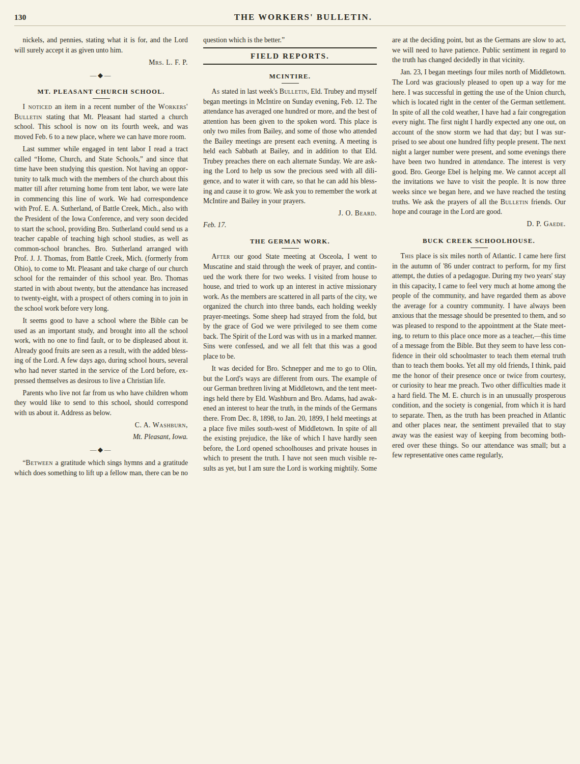130 The Workers' Bulletin.
nickels, and pennies, stating what it is for, and the Lord will surely accept it as given unto him.
Mrs. L. F. P.
—◆—
Mt. Pleasant Church School.
I noticed an item in a recent number of the Workers' Bulletin stating that Mt. Pleasant had started a church school. This school is now on its fourth week, and was moved Feb. 6 to a new place, where we can have more room.
Last summer while engaged in tent labor I read a tract called “Home, Church, and State Schools,” and since that time have been studying this question. Not having an opportunity to talk much with the members of the church about this matter till after returning home from tent labor, we were late in commencing this line of work. We had correspondence with Prof. E. A. Sutherland, of Battle Creek, Mich., also with the President of the Iowa Conference, and very soon decided to start the school, providing Bro. Sutherland could send us a teacher capable of teaching high school studies, as well as common-school branches. Bro. Sutherland arranged with Prof. J. J. Thomas, from Battle Creek, Mich. (formerly from Ohio), to come to Mt. Pleasant and take charge of our church school for the remainder of this school year. Bro. Thomas started in with about twenty, but the attendance has increased to twenty-eight, with a prospect of others coming in to join in the school work before very long.
It seems good to have a school where the Bible can be used as an important study, and brought into all the school work, with no one to find fault, or to be displeased about it. Already good fruits are seen as a result, with the added blessing of the Lord. A few days ago, during school hours, several who had never started in the service of the Lord before, expressed themselves as desirous to live a Christian life.
Parents who live not far from us who have children whom they would like to send to this school, should correspond with us about it. Address as below.
C. A. Washburn,
Mt. Pleasant, Iowa.
—◆—
“Between a gratitude which sings hymns and a gratitude which does something to lift up a fellow man, there can be no question which is the better.”
Field Reports.
McIntire.
As stated in last week's Bulletin, Eld. Trubey and myself began meetings in McIntire on Sunday evening, Feb. 12. The attendance has averaged one hundred or more, and the best of attention has been given to the spoken word. This place is only two miles from Bailey, and some of those who attended the Bailey meetings are present each evening. A meeting is held each Sabbath at Bailey, and in addition to that Eld. Trubey preaches there on each alternate Sunday. We are asking the Lord to help us sow the precious seed with all diligence, and to water it with care, so that he can add his blessing and cause it to grow. We ask you to remember the work at McIntire and Bailey in your prayers.
J. O. Beard.
Feb. 17.
The German Work.
After our good State meeting at Osceola, I went to Muscatine and staid through the week of prayer, and continued the work there for two weeks. I visited from house to house, and tried to work up an interest in active missionary work. As the members are scattered in all parts of the city, we organized the church into three bands, each holding weekly prayer-meetings. Some sheep had strayed from the fold, but by the grace of God we were privileged to see them come back. The Spirit of the Lord was with us in a marked manner. Sins were confessed, and we all felt that this was a good place to be.
It was decided for Bro. Schnepper and me to go to Olin, but the Lord's ways are different from ours. The example of our German brethren living at Middletown, and the tent meetings held there by Eld. Washburn and Bro. Adams, had awakened an interest to hear the truth, in the minds of the Germans there. From Dec. 8, 1898, to Jan. 20, 1899, I held meetings at a place five miles south-west of Middletown. In spite of all the existing prejudice, the like of which I have hardly seen before, the Lord opened schoolhouses and private houses in which to present the truth. I have not seen much visible results as yet, but I am sure the Lord is working mightily. Some are at the deciding point, but as the Germans are slow to act, we will need to have patience. Public sentiment in regard to the truth has changed decidedly in that vicinity.
Jan. 23, I began meetings four miles north of Middletown. The Lord was graciously pleased to open up a way for me here. I was successful in getting the use of the Union church, which is located right in the center of the German settlement. In spite of all the cold weather, I have had a fair congregation every night. The first night I hardly expected any one out, on account of the snow storm we had that day; but I was surprised to see about one hundred fifty people present. The next night a larger number were present, and some evenings there have been two hundred in attendance. The interest is very good. Bro. George Ebel is helping me. We cannot accept all the invitations we have to visit the people. It is now three weeks since we began here, and we have reached the testing truths. We ask the prayers of all the Bulletin friends. Our hope and courage in the Lord are good.
D. P. Gaede.
Buck Creek Schoolhouse.
This place is six miles north of Atlantic. I came here first in the autumn of '86 under contract to perform, for my first attempt, the duties of a pedagogue. During my two years' stay in this capacity, I came to feel very much at home among the people of the community, and have regarded them as above the average for a country community. I have always been anxious that the message should be presented to them, and so was pleased to respond to the appointment at the State meeting, to return to this place once more as a teacher,—this time of a message from the Bible. But they seem to have less confidence in their old schoolmaster to teach them eternal truth than to teach them books. Yet all my old friends, I think, paid me the honor of their presence once or twice from courtesy, or curiosity to hear me preach. Two other difficulties made it a hard field. The M. E. church is in an unusually prosperous condition, and the society is congenial, from which it is hard to separate. Then, as the truth has been preached in Atlantic and other places near, the sentiment prevailed that to stay away was the easiest way of keeping from becoming bothered over these things. So our attendance was small; but a few representative ones came regularly,